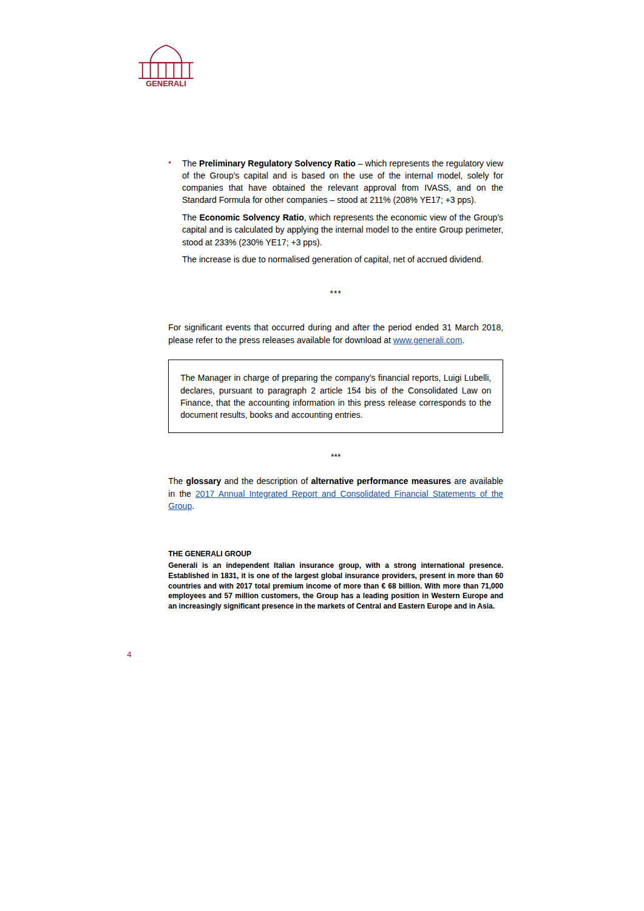The Preliminary Regulatory Solvency Ratio – which represents the regulatory view of the Group’s capital and is based on the use of the internal model, solely for companies that have obtained the relevant approval from IVASS, and on the Standard Formula for other companies – stood at 211% (208% YE17; +3 pps).
The Economic Solvency Ratio, which represents the economic view of the Group’s capital and is calculated by applying the internal model to the entire Group perimeter, stood at 233% (230% YE17; +3 pps).
The increase is due to normalised generation of capital, net of accrued dividend.
***
For significant events that occurred during and after the period ended 31 March 2018, please refer to the press releases available for download at www.generali.com.
The Manager in charge of preparing the company’s financial reports, Luigi Lubelli, declares, pursuant to paragraph 2 article 154 bis of the Consolidated Law on Finance, that the accounting information in this press release corresponds to the document results, books and accounting entries.
***
The glossary and the description of alternative performance measures are available in the 2017 Annual Integrated Report and Consolidated Financial Statements of the Group.
THE GENERALI GROUP
Generali is an independent Italian insurance group, with a strong international presence. Established in 1831, it is one of the largest global insurance providers, present in more than 60 countries and with 2017 total premium income of more than € 68 billion. With more than 71,000 employees and 57 million customers, the Group has a leading position in Western Europe and an increasingly significant presence in the markets of Central and Eastern Europe and in Asia.
4